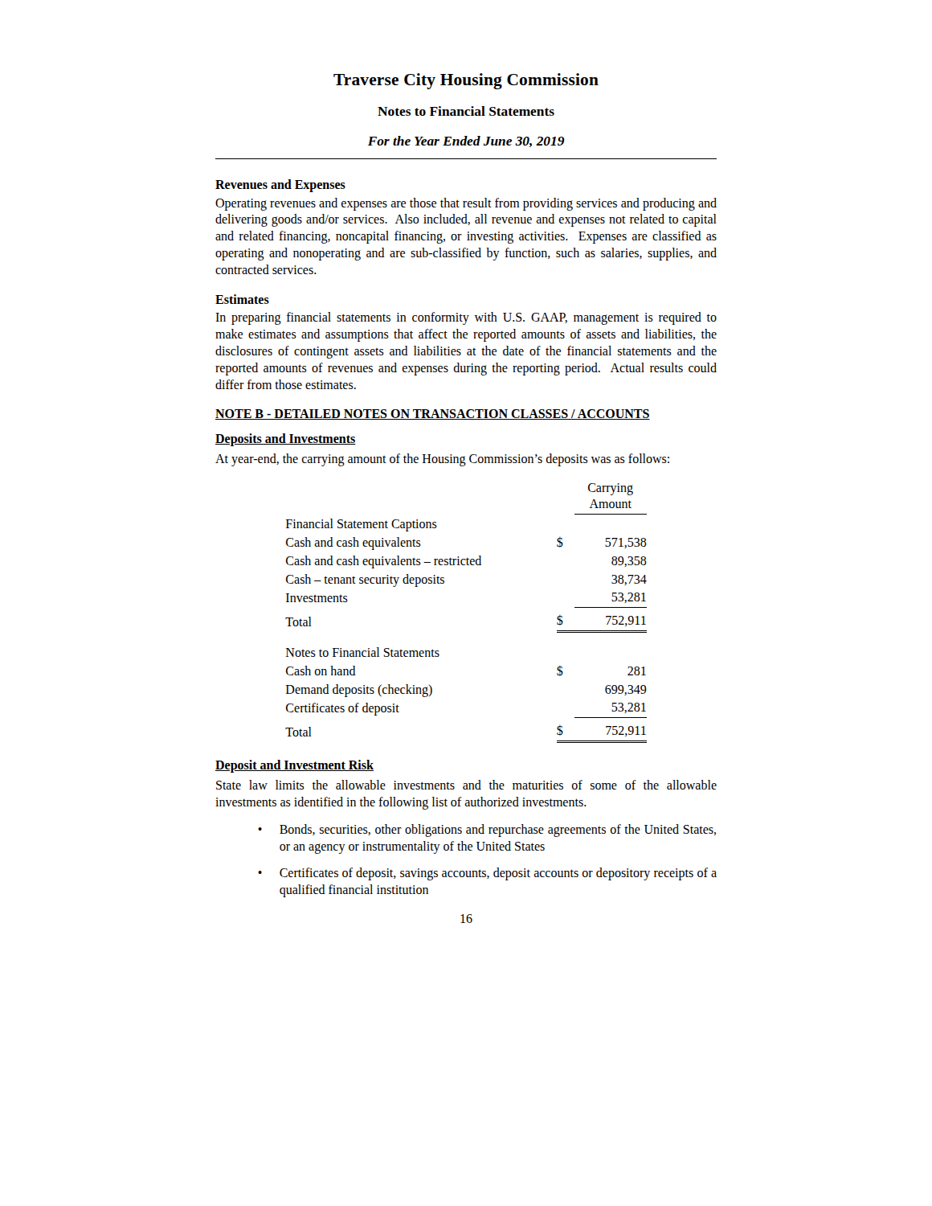Traverse City Housing Commission
Notes to Financial Statements
For the Year Ended June 30, 2019
Revenues and Expenses
Operating revenues and expenses are those that result from providing services and producing and delivering goods and/or services. Also included, all revenue and expenses not related to capital and related financing, noncapital financing, or investing activities. Expenses are classified as operating and nonoperating and are sub-classified by function, such as salaries, supplies, and contracted services.
Estimates
In preparing financial statements in conformity with U.S. GAAP, management is required to make estimates and assumptions that affect the reported amounts of assets and liabilities, the disclosures of contingent assets and liabilities at the date of the financial statements and the reported amounts of revenues and expenses during the reporting period. Actual results could differ from those estimates.
NOTE B - DETAILED NOTES ON TRANSACTION CLASSES / ACCOUNTS
Deposits and Investments
At year-end, the carrying amount of the Housing Commission’s deposits was as follows:
| | | Carrying Amount |
| Financial Statement Captions | | |
| Cash and cash equivalents | $ | 571,538 |
| Cash and cash equivalents – restricted | | 89,358 |
| Cash – tenant security deposits | | 38,734 |
| Investments | | 53,281 |
| Total | $ | 752,911 |
| Notes to Financial Statements | | |
| Cash on hand | $ | 281 |
| Demand deposits (checking) | | 699,349 |
| Certificates of deposit | | 53,281 |
| Total | $ | 752,911 |
Deposit and Investment Risk
State law limits the allowable investments and the maturities of some of the allowable investments as identified in the following list of authorized investments.
Bonds, securities, other obligations and repurchase agreements of the United States, or an agency or instrumentality of the United States
Certificates of deposit, savings accounts, deposit accounts or depository receipts of a qualified financial institution
16